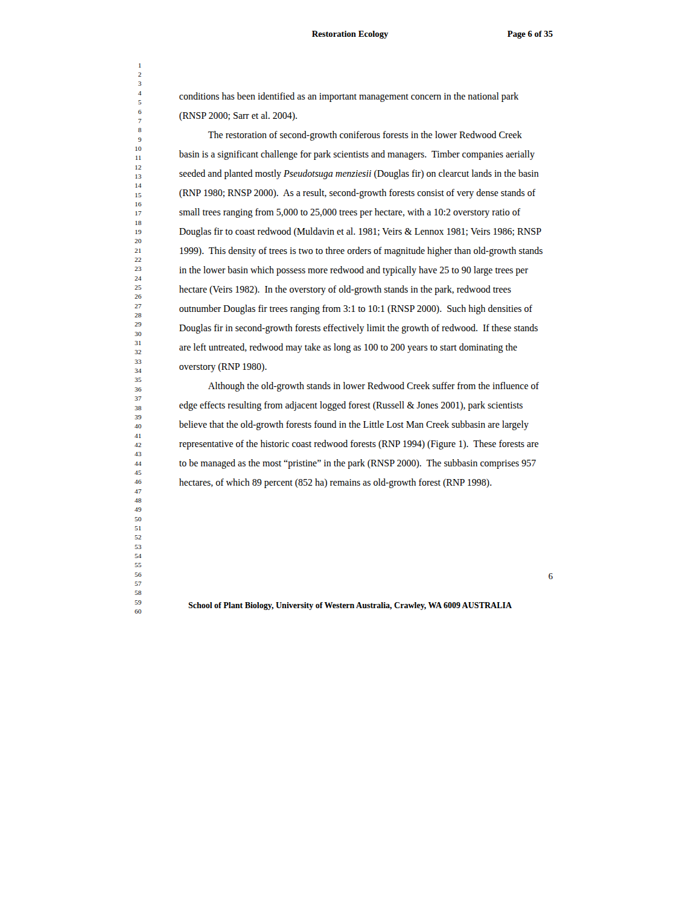Restoration Ecology Page 6 of 35
1
2
3
4
5
6
7
8
9
10
11
12
13
14
15
16
17
18
19
20
21
22
23
24
25
26
27
28
29
30
31
32
33
34
35
36
37
38
39
40
41
42
43
44
45
46
47
48
49
50
51
52
53
54
55
56
57
58
59
60
conditions has been identified as an important management concern in the national park (RNSP 2000; Sarr et al. 2004).
The restoration of second-growth coniferous forests in the lower Redwood Creek basin is a significant challenge for park scientists and managers. Timber companies aerially seeded and planted mostly Pseudotsuga menziesii (Douglas fir) on clearcut lands in the basin (RNP 1980; RNSP 2000). As a result, second-growth forests consist of very dense stands of small trees ranging from 5,000 to 25,000 trees per hectare, with a 10:2 overstory ratio of Douglas fir to coast redwood (Muldavin et al. 1981; Veirs & Lennox 1981; Veirs 1986; RNSP 1999). This density of trees is two to three orders of magnitude higher than old-growth stands in the lower basin which possess more redwood and typically have 25 to 90 large trees per hectare (Veirs 1982). In the overstory of old-growth stands in the park, redwood trees outnumber Douglas fir trees ranging from 3:1 to 10:1 (RNSP 2000). Such high densities of Douglas fir in second-growth forests effectively limit the growth of redwood. If these stands are left untreated, redwood may take as long as 100 to 200 years to start dominating the overstory (RNP 1980).
Although the old-growth stands in lower Redwood Creek suffer from the influence of edge effects resulting from adjacent logged forest (Russell & Jones 2001), park scientists believe that the old-growth forests found in the Little Lost Man Creek subbasin are largely representative of the historic coast redwood forests (RNP 1994) (Figure 1). These forests are to be managed as the most “pristine” in the park (RNSP 2000). The subbasin comprises 957 hectares, of which 89 percent (852 ha) remains as old-growth forest (RNP 1998).
6
School of Plant Biology, University of Western Australia, Crawley, WA 6009 AUSTRALIA